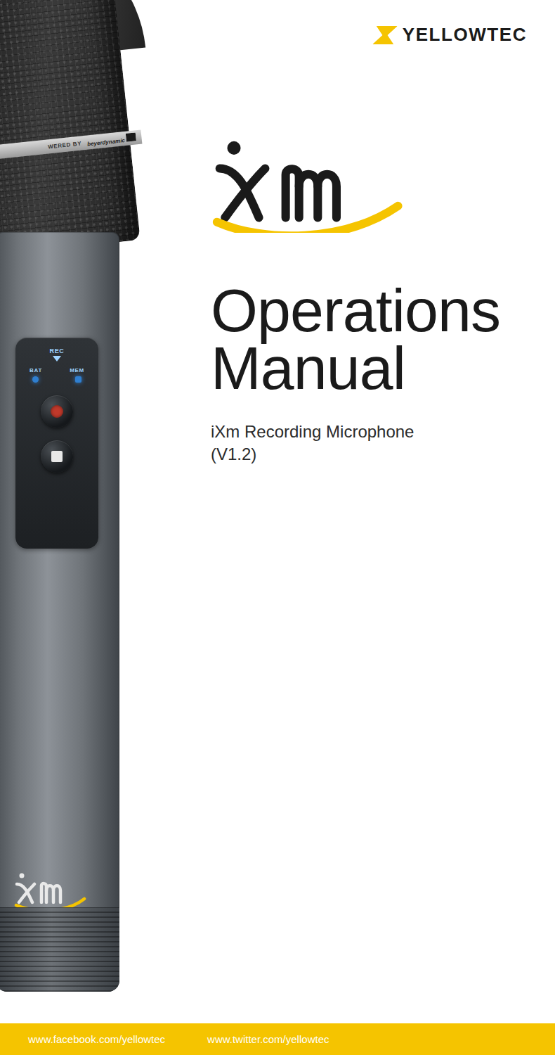YELLOWTEC
WERED BY beyerdynamic
REC
BAT MEM
Operations
Manual
iXm Recording Microphone
(V1.2)
www.facebook.com/yellowtec www.twitter.com/yellowtec